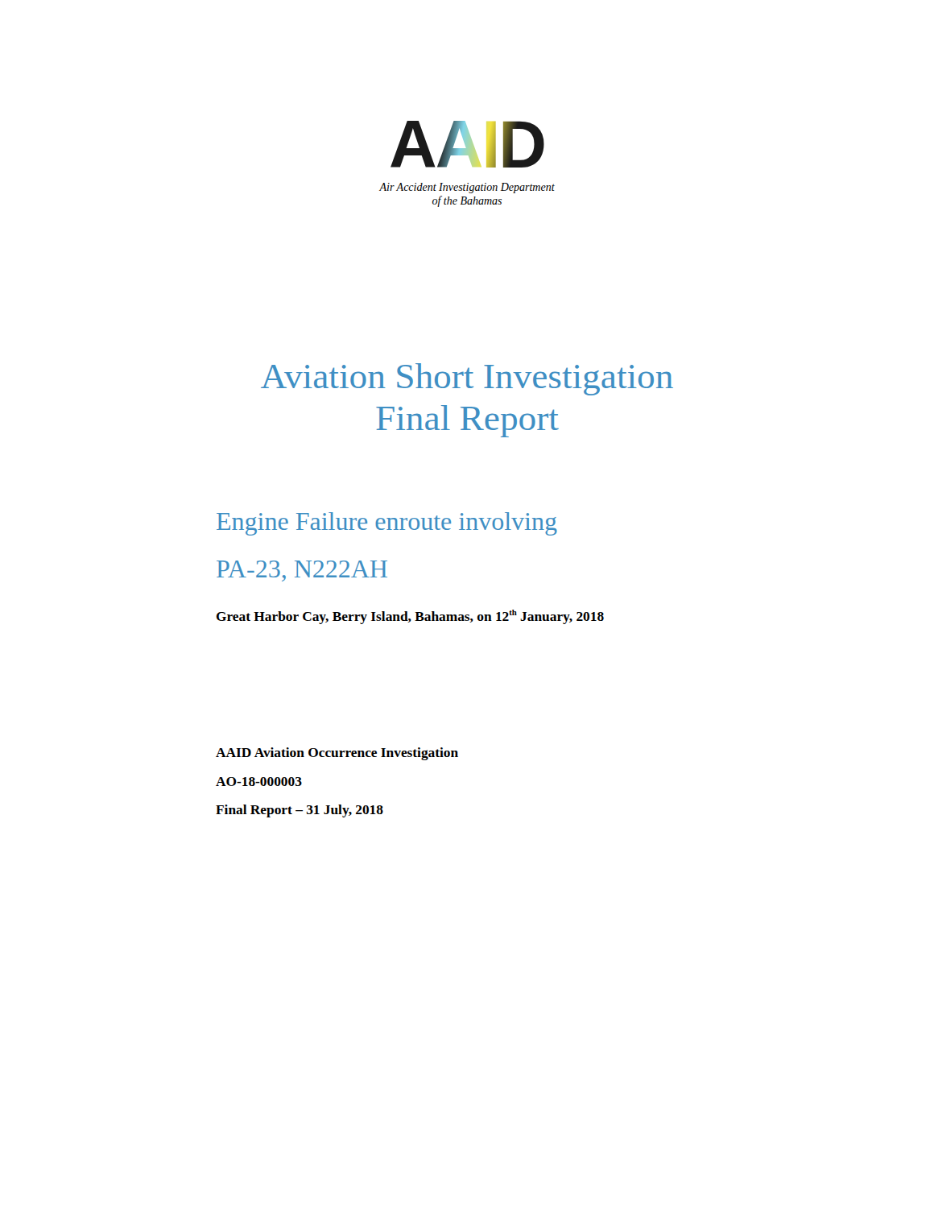AAID
Air Accident Investigation Department
of the Bahamas
Aviation Short Investigation
Final Report
Engine Failure enroute involving PA-23, N222AH
Great Harbor Cay, Berry Island, Bahamas, on 12th January, 2018
AAID Aviation Occurrence Investigation
AO-18-000003
Final Report – 31 July, 2018